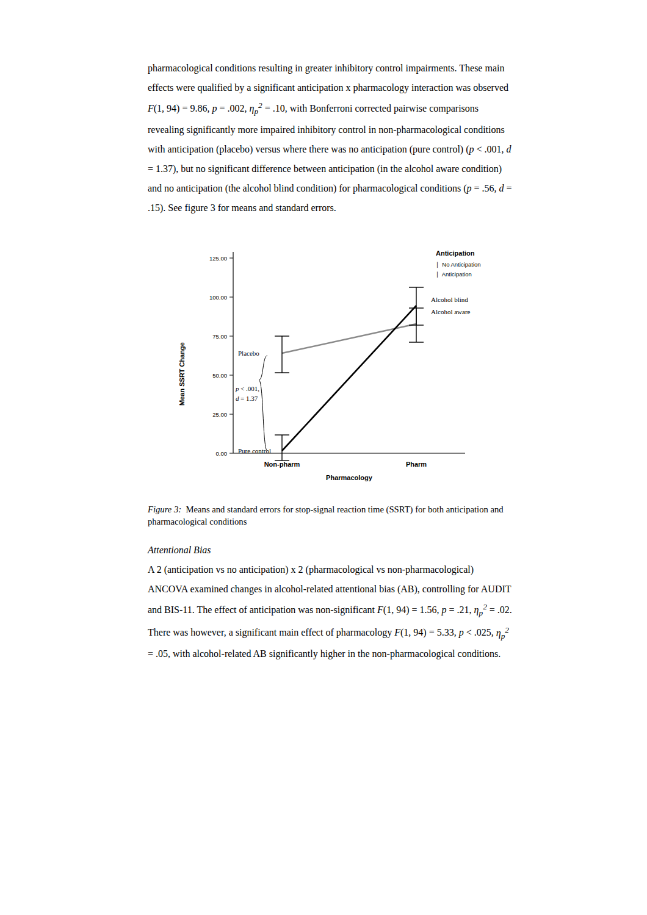pharmacological conditions resulting in greater inhibitory control impairments. These main effects were qualified by a significant anticipation x pharmacology interaction was observed F(1, 94) = 9.86, p = .002, ηp2 = .10, with Bonferroni corrected pairwise comparisons revealing significantly more impaired inhibitory control in non-pharmacological conditions with anticipation (placebo) versus where there was no anticipation (pure control) (p < .001, d = 1.37), but no significant difference between anticipation (in the alcohol aware condition) and no anticipation (the alcohol blind condition) for pharmacological conditions (p = .56, d = .15). See figure 3 for means and standard errors.
125.00 100.00 75.00 50.00 25.00 0.00 Mean SSRT Change Non-pharm Pharm Pharmacology Anticipation ∣ No Anticipation ∣ Anticipation Alcohol blind Alcohol aware Placebo Pure control p < .001, d = 1.37
Figure 3: Means and standard errors for stop-signal reaction time (SSRT) for both anticipation and pharmacological conditions
Attentional Bias
A 2 (anticipation vs no anticipation) x 2 (pharmacological vs non-pharmacological) ANCOVA examined changes in alcohol-related attentional bias (AB), controlling for AUDIT and BIS-11. The effect of anticipation was non-significant F(1, 94) = 1.56, p = .21, ηp2 = .02. There was however, a significant main effect of pharmacology F(1, 94) = 5.33, p < .025, ηp2 = .05, with alcohol-related AB significantly higher in the non-pharmacological conditions.